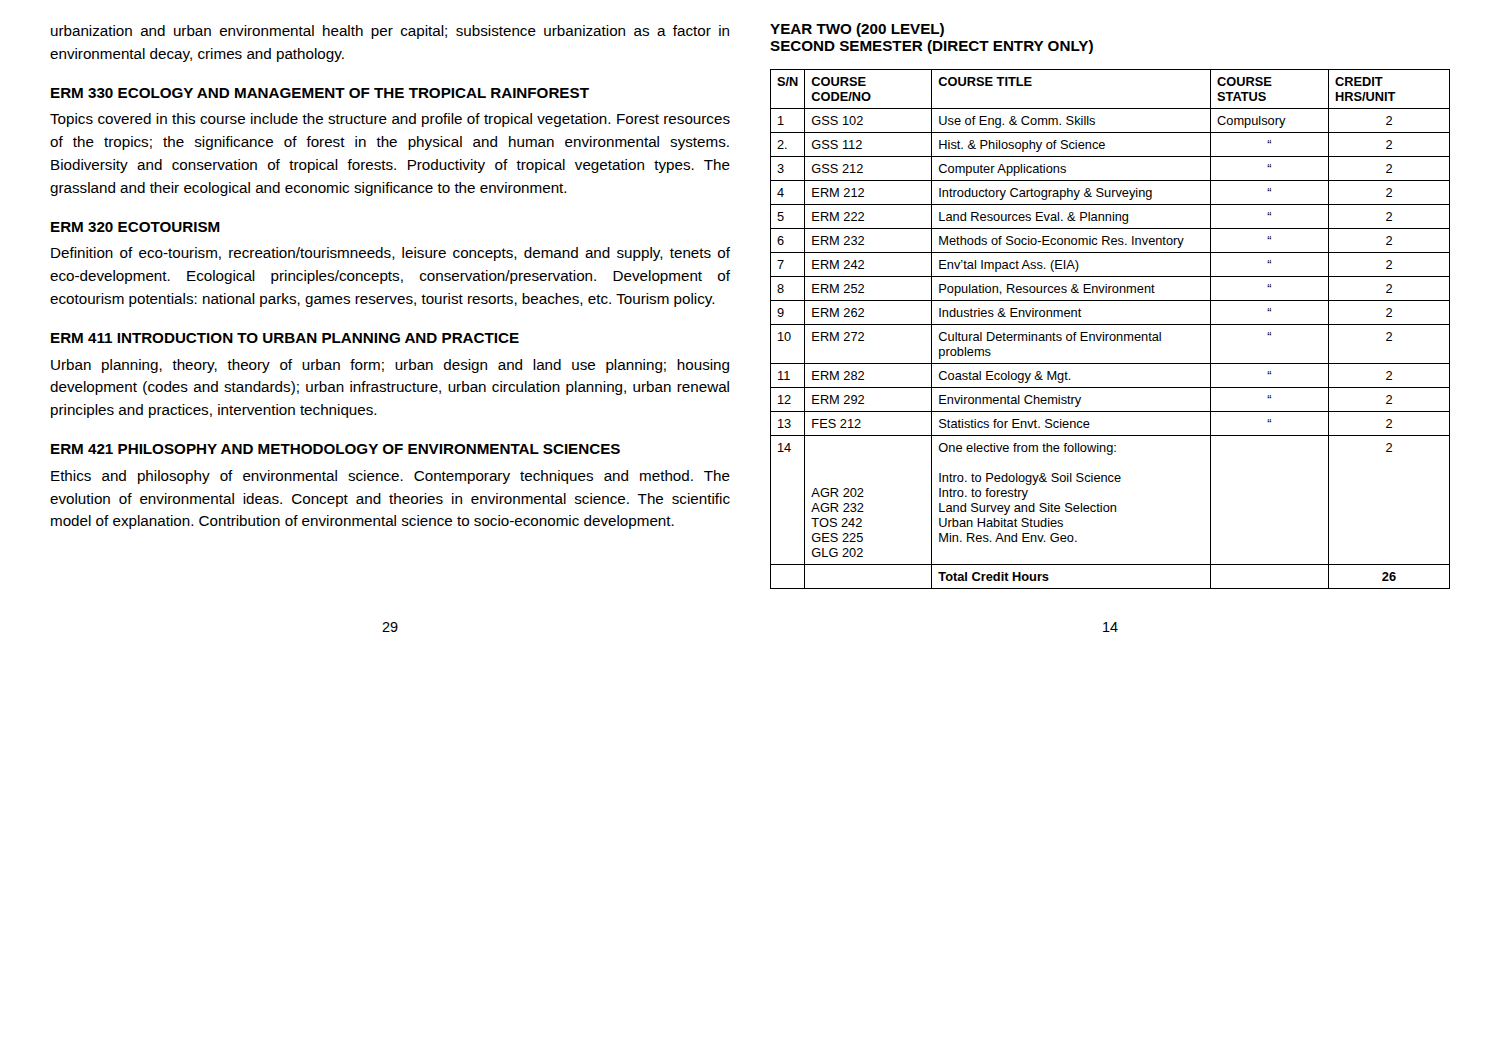urbanization and urban environmental health per capital; subsistence urbanization as a factor in environmental decay, crimes and pathology.
ERM 330 Ecology and Management of the Tropical Rainforest
Topics covered in this course include the structure and profile of tropical vegetation. Forest resources of the tropics; the significance of forest in the physical and human environmental systems. Biodiversity and conservation of tropical forests. Productivity of tropical vegetation types. The grassland and their ecological and economic significance to the environment.
ERM 320 Ecotourism
Definition of eco-tourism, recreation/tourismneeds, leisure concepts, demand and supply, tenets of eco-development. Ecological principles/concepts, conservation/preservation. Development of ecotourism potentials: national parks, games reserves, tourist resorts, beaches, etc. Tourism policy.
ERM 411 Introduction to Urban Planning and Practice
Urban planning, theory, theory of urban form; urban design and land use planning; housing development (codes and standards); urban infrastructure, urban circulation planning, urban renewal principles and practices, intervention techniques.
ERM 421 Philosophy and Methodology of Environmental Sciences
Ethics and philosophy of environmental science. Contemporary techniques and method. The evolution of environmental ideas. Concept and theories in environmental science. The scientific model of explanation. Contribution of environmental science to socio-economic development.
29
Year Two (200 Level)
Second Semester (Direct Entry Only)
| S/N | COURSE CODE/NO | COURSE TITLE | COURSE STATUS | CREDIT HRS/UNIT |
| --- | --- | --- | --- | --- |
| 1 | GSS 102 | Use of Eng. & Comm. Skills | Compulsory | 2 |
| 2. | GSS 112 | Hist. & Philosophy of Science | “ | 2 |
| 3 | GSS 212 | Computer Applications | “ | 2 |
| 4 | ERM 212 | Introductory Cartography & Surveying | “ | 2 |
| 5 | ERM 222 | Land Resources Eval. & Planning | “ | 2 |
| 6 | ERM 232 | Methods of Socio-Economic Res. Inventory | “ | 2 |
| 7 | ERM 242 | Env’tal Impact Ass. (EIA) | “ | 2 |
| 8 | ERM 252 | Population, Resources & Environment | “ | 2 |
| 9 | ERM 262 | Industries & Environment | “ | 2 |
| 10 | ERM 272 | Cultural Determinants of Environmental problems | “ | 2 |
| 11 | ERM 282 | Coastal Ecology & Mgt. | “ | 2 |
| 12 | ERM 292 | Environmental Chemistry | “ | 2 |
| 13 | FES 212 | Statistics for Envt. Science | “ | 2 |
| 14 | AGR 202 AGR 232 TOS 242 GES 225 GLG 202 | One elective from the following: Intro. to Pedology& Soil Science Intro. to forestry Land Survey and Site Selection Urban Habitat Studies Min. Res. And Env. Geo. | | 2 |
| | | Total Credit Hours | | 26 |
14